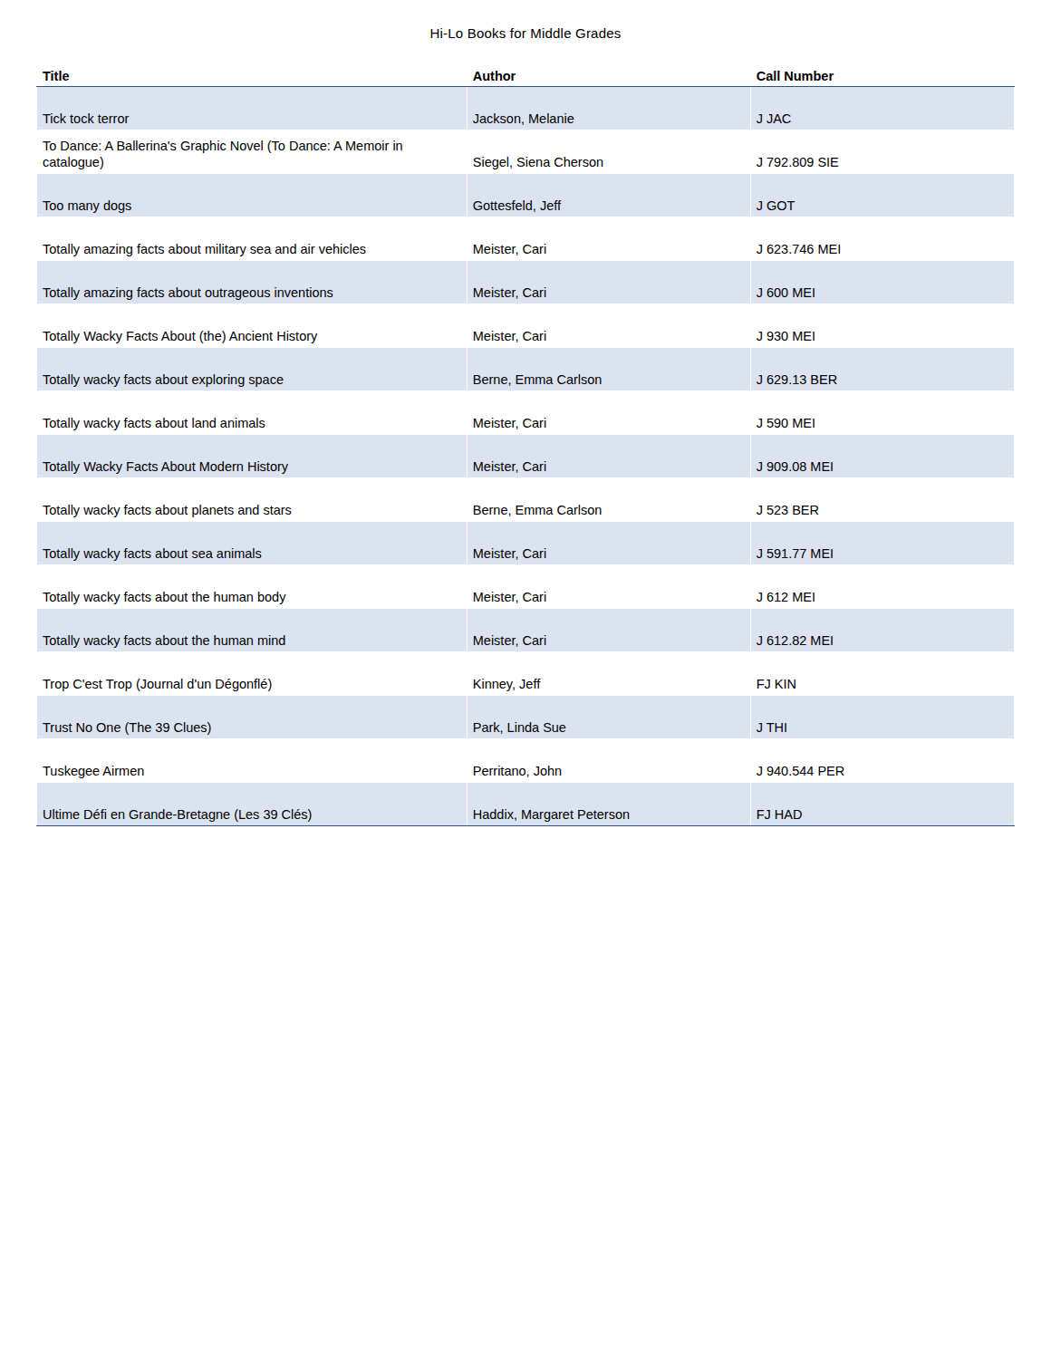Hi-Lo Books for Middle Grades
| Title | Author | Call Number |
| --- | --- | --- |
| Tick tock terror | Jackson, Melanie | J JAC |
| To Dance: A Ballerina's Graphic Novel (To Dance: A Memoir in catalogue) | Siegel, Siena Cherson | J 792.809 SIE |
| Too many dogs | Gottesfeld, Jeff | J GOT |
| Totally amazing facts about military sea and air vehicles | Meister, Cari | J 623.746 MEI |
| Totally amazing facts about outrageous inventions | Meister, Cari | J 600 MEI |
| Totally Wacky Facts About (the) Ancient History | Meister, Cari | J 930 MEI |
| Totally wacky facts about exploring space | Berne, Emma Carlson | J 629.13 BER |
| Totally wacky facts about land animals | Meister, Cari | J 590 MEI |
| Totally Wacky Facts About Modern History | Meister, Cari | J 909.08 MEI |
| Totally wacky facts about planets and stars | Berne, Emma Carlson | J 523 BER |
| Totally wacky facts about sea animals | Meister, Cari | J 591.77 MEI |
| Totally wacky facts about the human body | Meister, Cari | J 612 MEI |
| Totally wacky facts about the human mind | Meister, Cari | J 612.82 MEI |
| Trop C'est Trop (Journal d'un Dégonflé) | Kinney, Jeff | FJ KIN |
| Trust No One (The 39 Clues) | Park, Linda Sue | J THI |
| Tuskegee Airmen | Perritano, John | J 940.544 PER |
| Ultime Défi en Grande-Bretagne (Les 39 Clés) | Haddix, Margaret Peterson | FJ HAD |